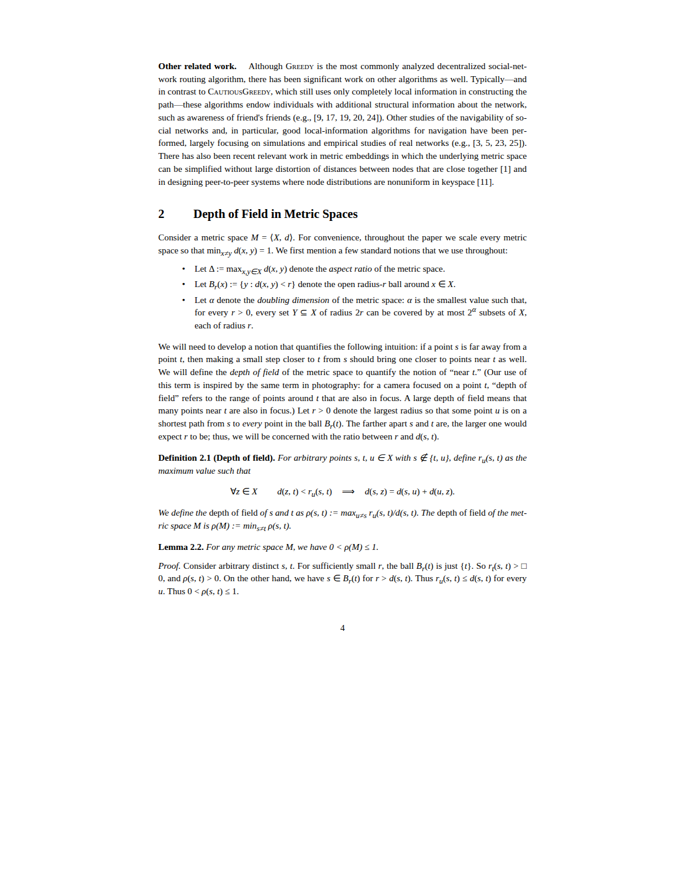Other related work. Although Greedy is the most commonly analyzed decentralized social-network routing algorithm, there has been significant work on other algorithms as well. Typically—and in contrast to CautiousGreedy, which still uses only completely local information in constructing the path—these algorithms endow individuals with additional structural information about the network, such as awareness of friend's friends (e.g., [9, 17, 19, 20, 24]). Other studies of the navigability of social networks and, in particular, good local-information algorithms for navigation have been performed, largely focusing on simulations and empirical studies of real networks (e.g., [3, 5, 23, 25]). There has also been recent relevant work in metric embeddings in which the underlying metric space can be simplified without large distortion of distances between nodes that are close together [1] and in designing peer-to-peer systems where node distributions are nonuniform in keyspace [11].
2 Depth of Field in Metric Spaces
Consider a metric space M = ⟨X, d⟩. For convenience, throughout the paper we scale every metric space so that minx≠y d(x, y) = 1. We first mention a few standard notions that we use throughout:
Let Δ := maxx,y∈X d(x, y) denote the aspect ratio of the metric space.
Let Br(x) := {y : d(x, y) < r} denote the open radius-r ball around x ∈ X.
Let α denote the doubling dimension of the metric space: α is the smallest value such that, for every r > 0, every set Y ⊆ X of radius 2r can be covered by at most 2α subsets of X, each of radius r.
We will need to develop a notion that quantifies the following intuition: if a point s is far away from a point t, then making a small step closer to t from s should bring one closer to points near t as well. We will define the depth of field of the metric space to quantify the notion of “near t.” (Our use of this term is inspired by the same term in photography: for a camera focused on a point t, “depth of field” refers to the range of points around t that are also in focus. A large depth of field means that many points near t are also in focus.) Let r > 0 denote the largest radius so that some point u is on a shortest path from s to every point in the ball Br(t). The farther apart s and t are, the larger one would expect r to be; thus, we will be concerned with the ratio between r and d(s, t).
Definition 2.1 (Depth of field). For arbitrary points s, t, u ∈ X with s ∉ {t, u}, define ru(s, t) as the maximum value such that
∀z ∈ X d(z, t) < ru(s, t) ⟹ d(s, z) = d(s, u) + d(u, z).
We define the depth of field of s and t as ρ(s, t) := maxu≠s ru(s, t)/d(s, t). The depth of field of the metric space M is ρ(M) := mins≠t ρ(s, t).
Lemma 2.2. For any metric space M, we have 0 < ρ(M) ≤ 1.
□ Proof. Consider arbitrary distinct s, t. For sufficiently small r, the ball Br(t) is just {t}. So rt(s, t) > 0, and ρ(s, t) > 0. On the other hand, we have s ∈ Br(t) for r > d(s, t). Thus ru(s, t) ≤ d(s, t) for every u. Thus 0 < ρ(s, t) ≤ 1.
4